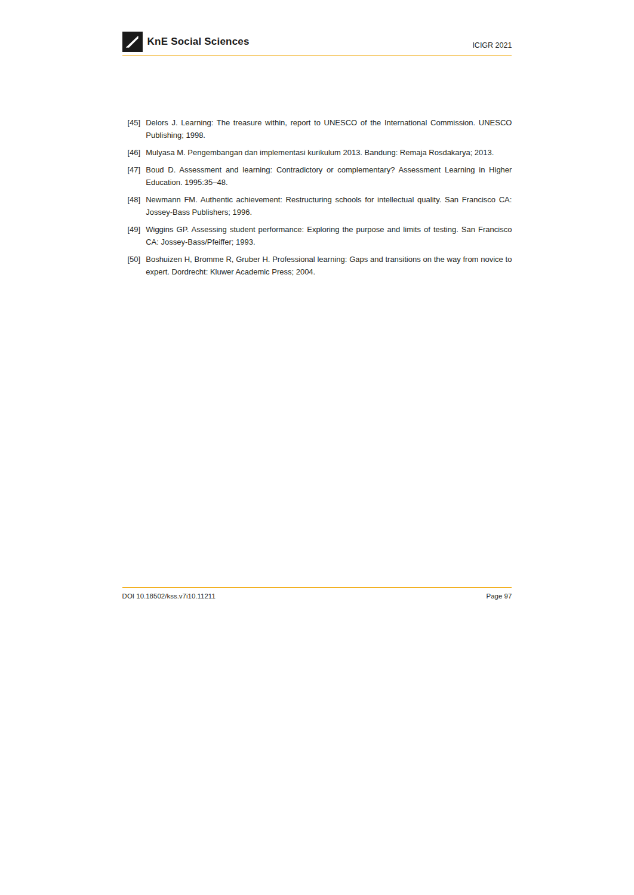KnE Social Sciences
ICIGR 2021
[45] Delors J. Learning: The treasure within, report to UNESCO of the International Commission. UNESCO Publishing; 1998.
[46] Mulyasa M. Pengembangan dan implementasi kurikulum 2013. Bandung: Remaja Rosdakarya; 2013.
[47] Boud D. Assessment and learning: Contradictory or complementary? Assessment Learning in Higher Education. 1995:35–48.
[48] Newmann FM. Authentic achievement: Restructuring schools for intellectual quality. San Francisco CA: Jossey-Bass Publishers; 1996.
[49] Wiggins GP. Assessing student performance: Exploring the purpose and limits of testing. San Francisco CA: Jossey-Bass/Pfeiffer; 1993.
[50] Boshuizen H, Bromme R, Gruber H. Professional learning: Gaps and transitions on the way from novice to expert. Dordrecht: Kluwer Academic Press; 2004.
DOI 10.18502/kss.v7i10.11211
Page 97